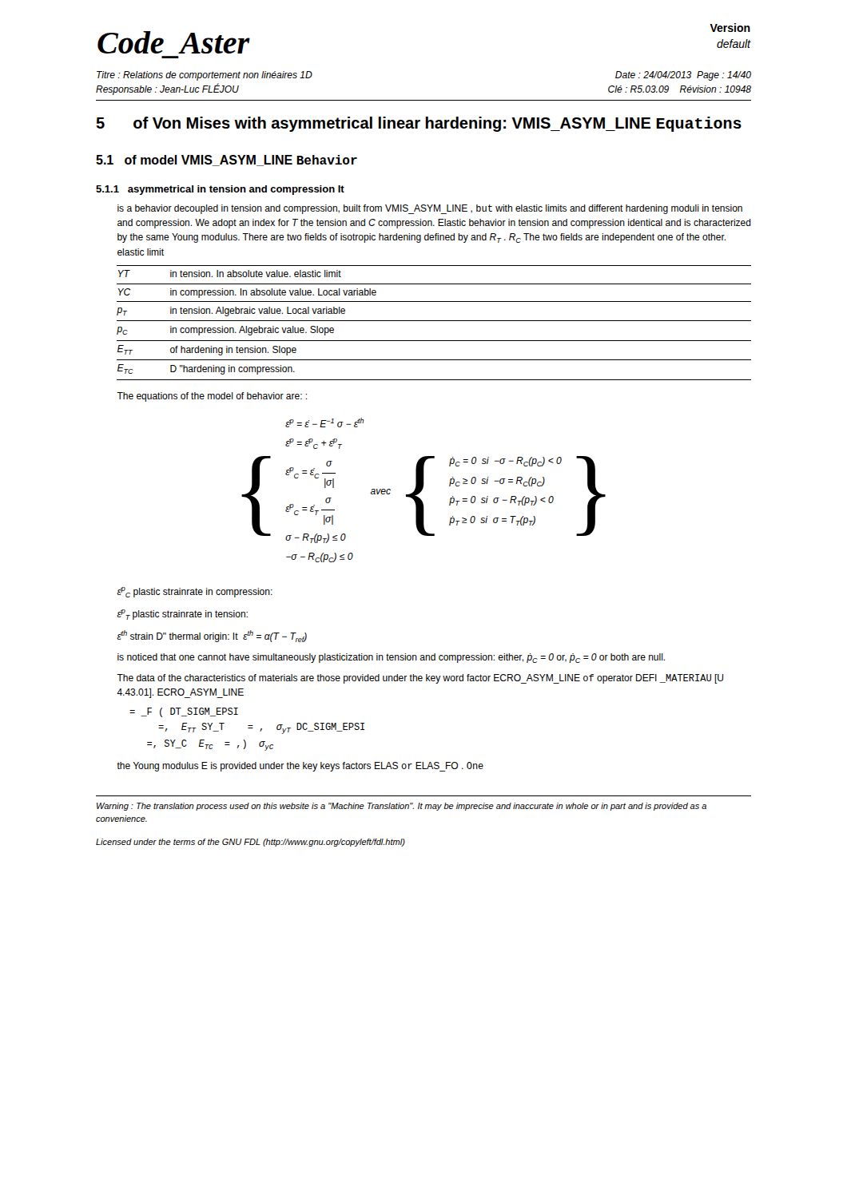| Code_Aster | Version default |
| Titre : Relations de comportement non linéaires 1D | Date : 24/04/2013 Page : 14/40 |
| Responsable : Jean-Luc FLÉJOU | Clé : R5.03.09 Révision : 10948 |
5 of Von Mises with asymmetrical linear hardening: VMIS_ASYM_LINE Equations
5.1 of model VMIS_ASYM_LINE Behavior
5.1.1 asymmetrical in tension and compression It
is a behavior decoupled in tension and compression, built from VMIS_ASYM_LINE , but with elastic limits and different hardening moduli in tension and compression. We adopt an index for T the tension and C compression. Elastic behavior in tension and compression identical and is characterized by the same Young modulus. There are two fields of isotropic hardening defined by and RT . RC The two fields are independent one of the other. elastic limit
| YT | in tension. In absolute value. elastic limit |
| YC | in compression. In absolute value. Local variable |
| p T | in tension. Algebraic value. Local variable |
| p C | in compression. Algebraic value. Slope |
| E TT | of hardening in tension. Slope |
| E TC | D "hardening in compression. |
The equations of the model of behavior are: :
| { | ε̇ p = ε̇ − E −1 σ − ε̇ th ε̇ p = ε̇ p C + ε̇ p T ε̇ p C = ε̇ C σ /σ/ ε̇ p C = ε̇ T σ /σ/ σ − R T (p T ) ≤ 0 −σ − R C (p C ) ≤ 0 | avec | { | ṗ C = 0 si −σ − R C (p C ) < 0 ṗ C ≥ 0 si −σ = R C (p C ) ṗ T = 0 si σ − R T (p T ) < 0 ṗ T ≥ 0 si σ = T T (p T ) | } |
ε̇pC plastic strainrate in compression:
ε̇pT plastic strainrate in tension:
ε̇th strain D" thermal origin: It εth = α(T − Tref)
is noticed that one cannot have simultaneously plasticization in tension and compression: either, ṗC = 0 or, ṗC = 0 or both are null.
The data of the characteristics of materials are those provided under the key word factor ECRO_ASYM_LINE of operator DEFI _MATERIAU [U 4.43.01]. ECRO_ASYM_LINE
= _F ( DT_SIGM_EPSI
=, ETT SY_T = , σyT DC_SIGM_EPSI
=, SY_C ETC = ,) σyC
the Young modulus E is provided under the key keys factors ELAS or ELAS_FO . One
Warning : The translation process used on this website is a "Machine Translation". It may be imprecise and inaccurate in whole or in part and is provided as a convenience.
Licensed under the terms of the GNU FDL (http://www.gnu.org/copyleft/fdl.html)